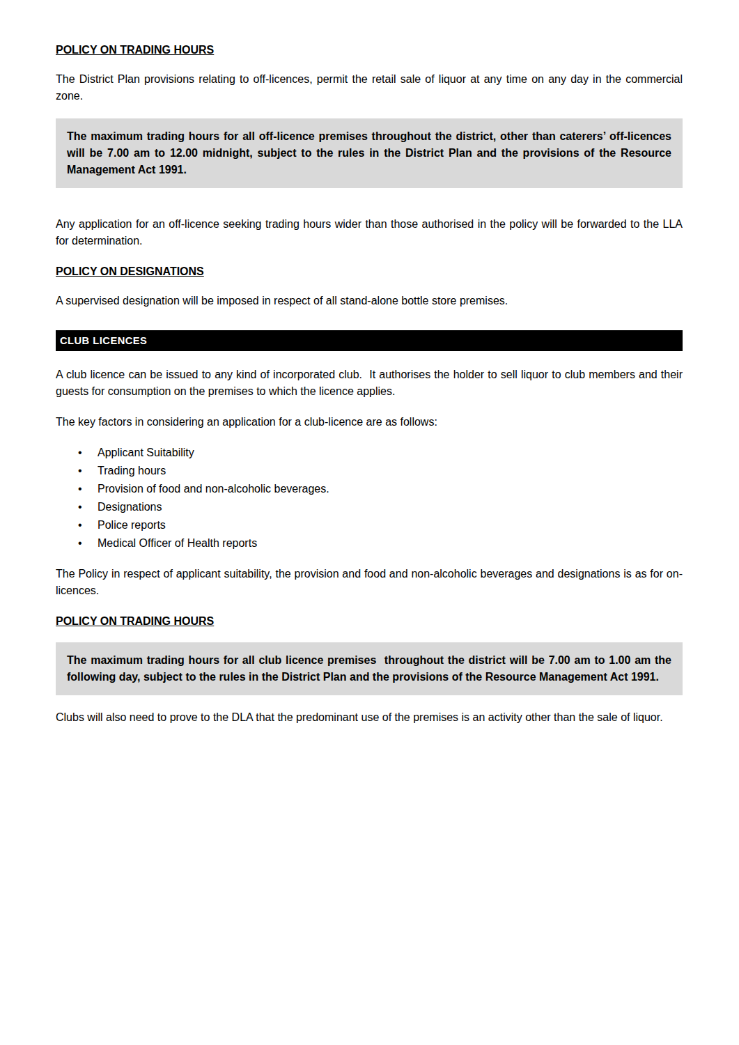POLICY ON TRADING HOURS
The District Plan provisions relating to off-licences, permit the retail sale of liquor at any time on any day in the commercial zone.
The maximum trading hours for all off-licence premises throughout the district, other than caterers’ off-licences will be 7.00 am to 12.00 midnight, subject to the rules in the District Plan and the provisions of the Resource Management Act 1991.
Any application for an off-licence seeking trading hours wider than those authorised in the policy will be forwarded to the LLA for determination.
POLICY ON DESIGNATIONS
A supervised designation will be imposed in respect of all stand-alone bottle store premises.
CLUB LICENCES
A club licence can be issued to any kind of incorporated club. It authorises the holder to sell liquor to club members and their guests for consumption on the premises to which the licence applies.
The key factors in considering an application for a club-licence are as follows:
Applicant Suitability
Trading hours
Provision of food and non-alcoholic beverages.
Designations
Police reports
Medical Officer of Health reports
The Policy in respect of applicant suitability, the provision and food and non-alcoholic beverages and designations is as for on-licences.
POLICY ON TRADING HOURS
The maximum trading hours for all club licence premises throughout the district will be 7.00 am to 1.00 am the following day, subject to the rules in the District Plan and the provisions of the Resource Management Act 1991.
Clubs will also need to prove to the DLA that the predominant use of the premises is an activity other than the sale of liquor.